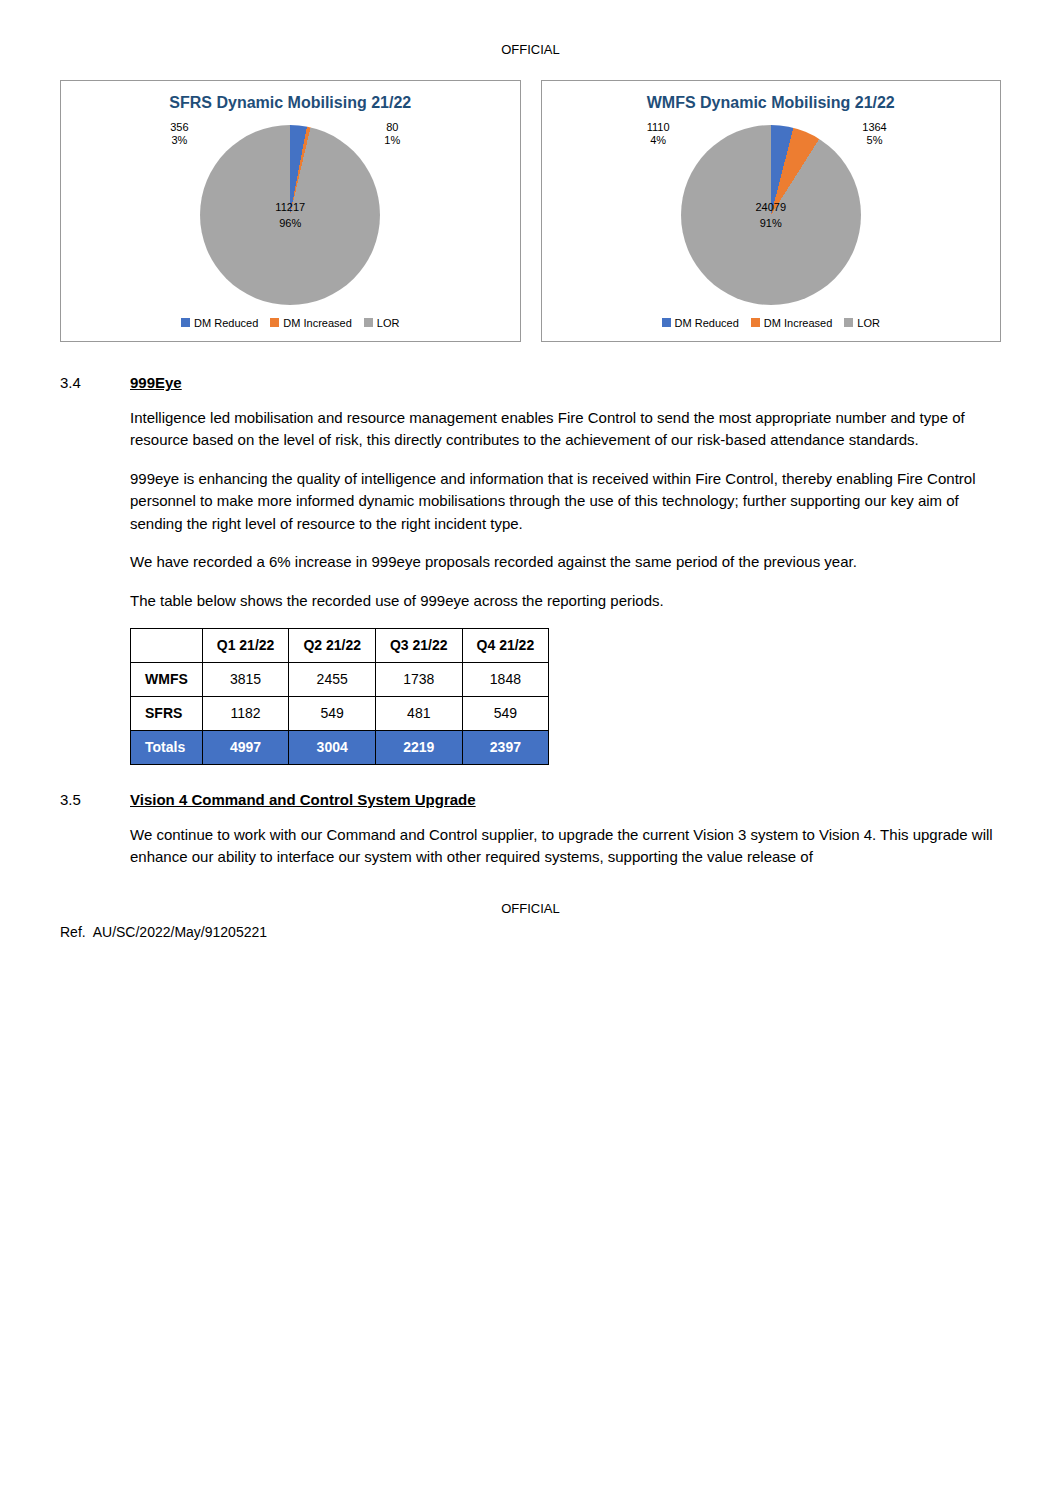OFFICIAL
SFRS Dynamic Mobilising 21/22
356
3%
80
1%
11217
96%
DM Reduced DM Increased LOR
WMFS Dynamic Mobilising 21/22
1110
4%
1364
5%
24079
91%
DM Reduced DM Increased LOR
3.4
999Eye
Intelligence led mobilisation and resource management enables Fire Control to send the most appropriate number and type of resource based on the level of risk, this directly contributes to the achievement of our risk-based attendance standards.
999eye is enhancing the quality of intelligence and information that is received within Fire Control, thereby enabling Fire Control personnel to make more informed dynamic mobilisations through the use of this technology; further supporting our key aim of sending the right level of resource to the right incident type.
We have recorded a 6% increase in 999eye proposals recorded against the same period of the previous year.
The table below shows the recorded use of 999eye across the reporting periods.
| | Q1 21/22 | Q2 21/22 | Q3 21/22 | Q4 21/22 |
| --- | --- | --- | --- | --- |
| WMFS | 3815 | 2455 | 1738 | 1848 |
| SFRS | 1182 | 549 | 481 | 549 |
| Totals | 4997 | 3004 | 2219 | 2397 |
3.5
Vision 4 Command and Control System Upgrade
We continue to work with our Command and Control supplier, to upgrade the current Vision 3 system to Vision 4. This upgrade will enhance our ability to interface our system with other required systems, supporting the value release of
OFFICIAL
Ref. AU/SC/2022/May/91205221